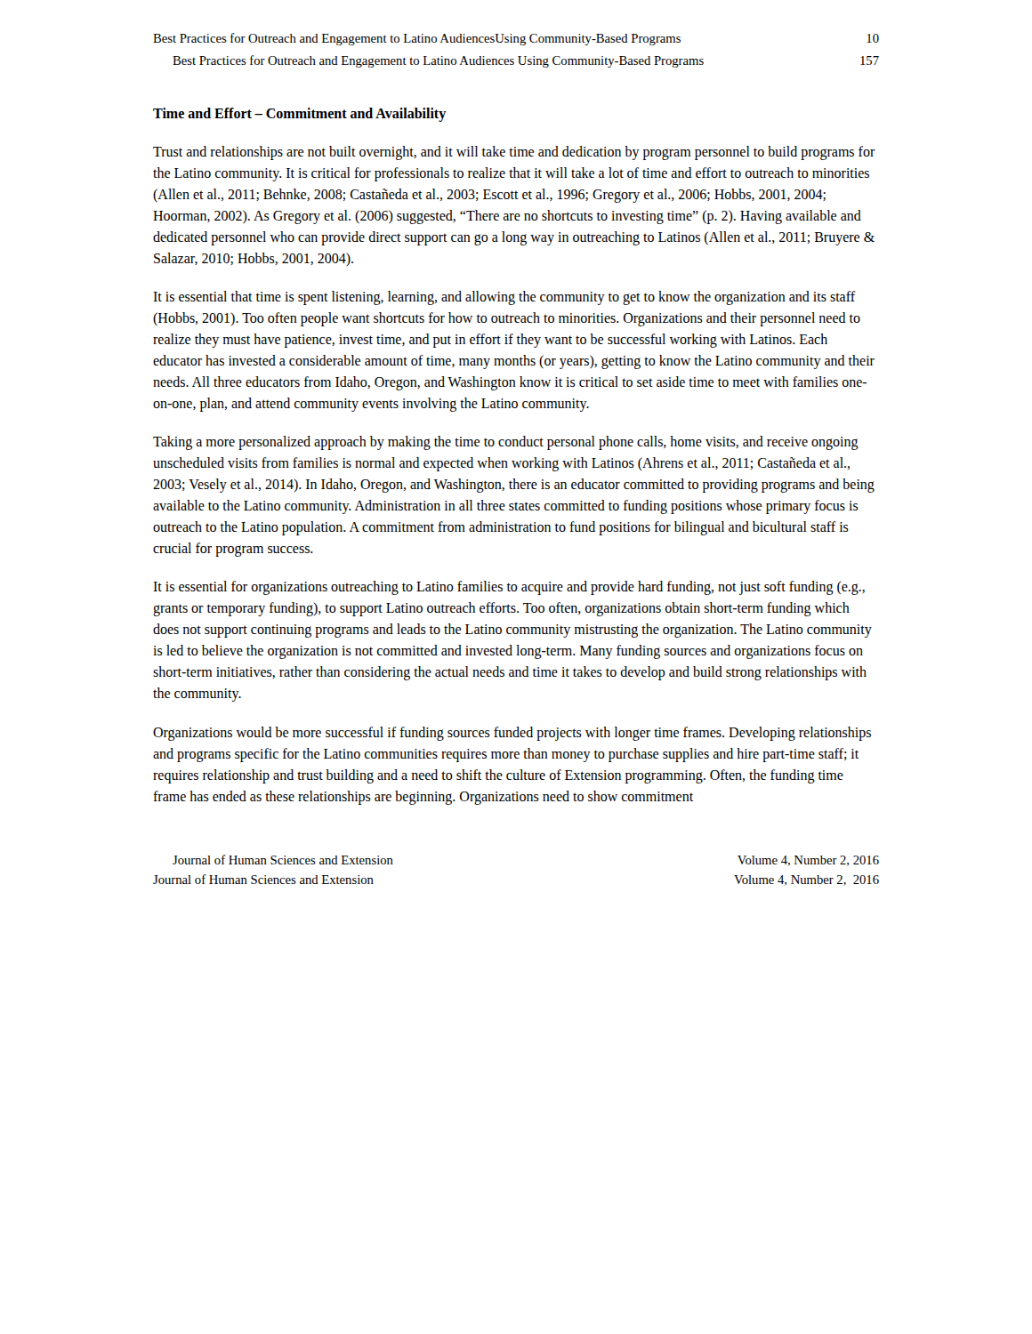Best Practices for Outreach and Engagement to Latino AudiencesUsing Community-Based Programs 10
Best Practices for Outreach and Engagement to Latino Audiences Using Community-Based Programs 157
Time and Effort – Commitment and Availability
Trust and relationships are not built overnight, and it will take time and dedication by program personnel to build programs for the Latino community. It is critical for professionals to realize that it will take a lot of time and effort to outreach to minorities (Allen et al., 2011; Behnke, 2008; Castañeda et al., 2003; Escott et al., 1996; Gregory et al., 2006; Hobbs, 2001, 2004; Hoorman, 2002). As Gregory et al. (2006) suggested, “There are no shortcuts to investing time” (p. 2). Having available and dedicated personnel who can provide direct support can go a long way in outreaching to Latinos (Allen et al., 2011; Bruyere & Salazar, 2010; Hobbs, 2001, 2004).
It is essential that time is spent listening, learning, and allowing the community to get to know the organization and its staff (Hobbs, 2001). Too often people want shortcuts for how to outreach to minorities. Organizations and their personnel need to realize they must have patience, invest time, and put in effort if they want to be successful working with Latinos. Each educator has invested a considerable amount of time, many months (or years), getting to know the Latino community and their needs. All three educators from Idaho, Oregon, and Washington know it is critical to set aside time to meet with families one-on-one, plan, and attend community events involving the Latino community.
Taking a more personalized approach by making the time to conduct personal phone calls, home visits, and receive ongoing unscheduled visits from families is normal and expected when working with Latinos (Ahrens et al., 2011; Castañeda et al., 2003; Vesely et al., 2014). In Idaho, Oregon, and Washington, there is an educator committed to providing programs and being available to the Latino community. Administration in all three states committed to funding positions whose primary focus is outreach to the Latino population. A commitment from administration to fund positions for bilingual and bicultural staff is crucial for program success.
It is essential for organizations outreaching to Latino families to acquire and provide hard funding, not just soft funding (e.g., grants or temporary funding), to support Latino outreach efforts. Too often, organizations obtain short-term funding which does not support continuing programs and leads to the Latino community mistrusting the organization. The Latino community is led to believe the organization is not committed and invested long-term. Many funding sources and organizations focus on short-term initiatives, rather than considering the actual needs and time it takes to develop and build strong relationships with the community.
Organizations would be more successful if funding sources funded projects with longer time frames. Developing relationships and programs specific for the Latino communities requires more than money to purchase supplies and hire part-time staff; it requires relationship and trust building and a need to shift the culture of Extension programming. Often, the funding time frame has ended as these relationships are beginning. Organizations need to show commitment
Journal of Human Sciences and Extension Volume 4, Number 2, 2016
Journal of Human Sciences and Extension Volume 4, Number 2, 2016